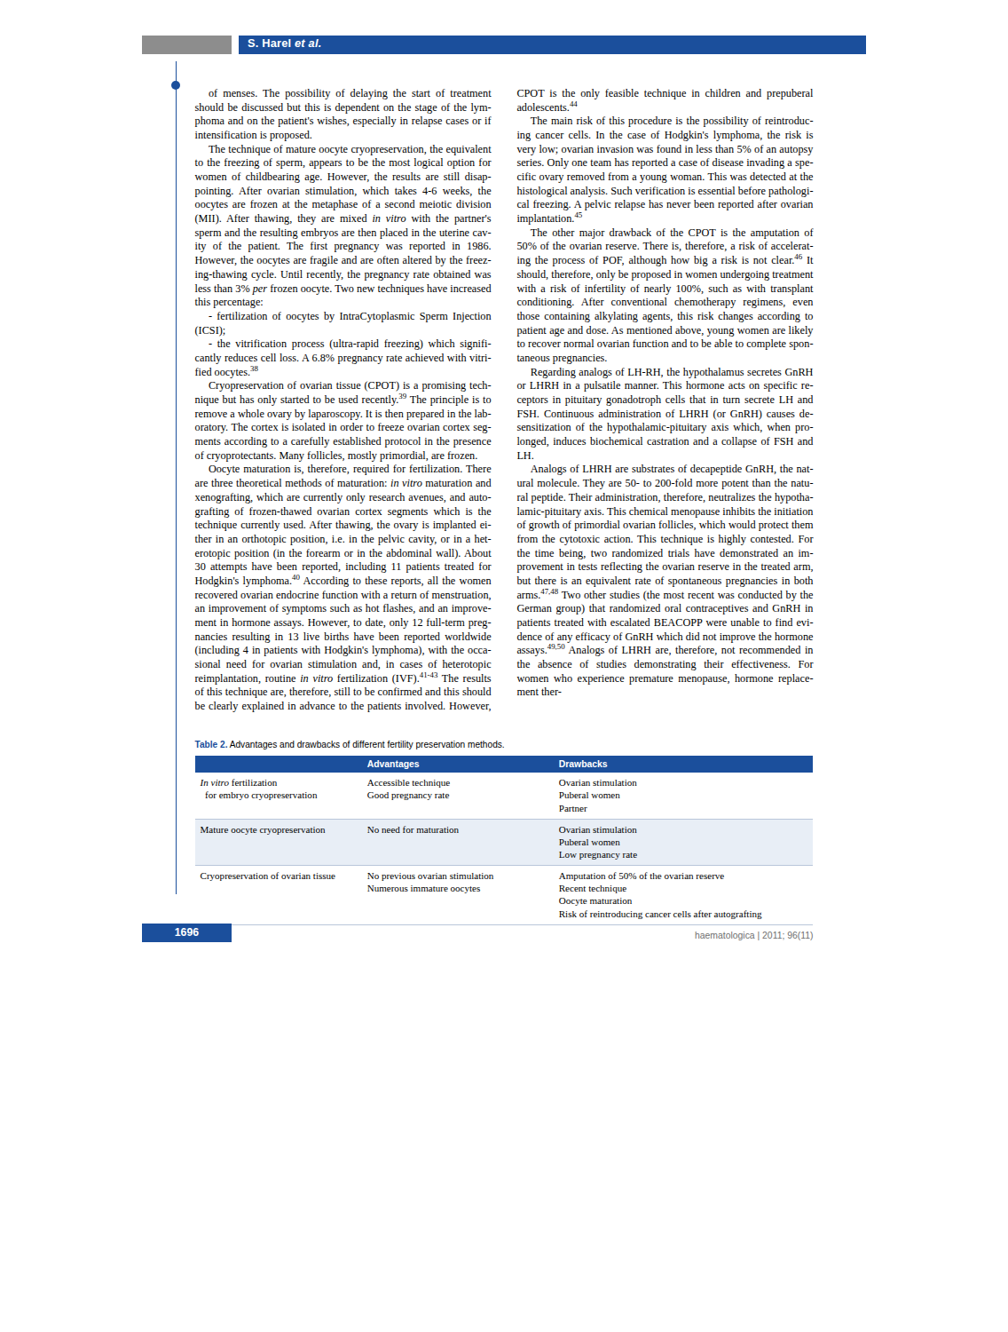S. Harel et al.
of menses. The possibility of delaying the start of treatment should be discussed but this is dependent on the stage of the lymphoma and on the patient's wishes, especially in relapse cases or if intensification is proposed.
The technique of mature oocyte cryopreservation, the equivalent to the freezing of sperm, appears to be the most logical option for women of childbearing age. However, the results are still disappointing. After ovarian stimulation, which takes 4-6 weeks, the oocytes are frozen at the metaphase of a second meiotic division (MII). After thawing, they are mixed in vitro with the partner's sperm and the resulting embryos are then placed in the uterine cavity of the patient. The first pregnancy was reported in 1986. However, the oocytes are fragile and are often altered by the freezing-thawing cycle. Until recently, the pregnancy rate obtained was less than 3% per frozen oocyte. Two new techniques have increased this percentage:
- fertilization of oocytes by IntraCytoplasmic Sperm Injection (ICSI);
- the vitrification process (ultra-rapid freezing) which significantly reduces cell loss. A 6.8% pregnancy rate achieved with vitrified oocytes.38
Cryopreservation of ovarian tissue (CPOT) is a promising technique but has only started to be used recently.39 The principle is to remove a whole ovary by laparoscopy. It is then prepared in the laboratory. The cortex is isolated in order to freeze ovarian cortex segments according to a carefully established protocol in the presence of cryoprotectants. Many follicles, mostly primordial, are frozen.
Oocyte maturation is, therefore, required for fertilization. There are three theoretical methods of maturation: in vitro maturation and xenografting, which are currently only research avenues, and autografting of frozen-thawed ovarian cortex segments which is the technique currently used. After thawing, the ovary is implanted either in an orthotopic position, i.e. in the pelvic cavity, or in a heterotopic position (in the forearm or in the abdominal wall). About 30 attempts have been reported, including 11 patients treated for Hodgkin's lymphoma.40 According to these reports, all the women recovered ovarian endocrine function with a return of menstruation, an improvement of symptoms such as hot flashes, and an improvement in hormone assays. However, to date, only 12 full-term pregnancies resulting in 13 live births have been reported worldwide (including 4 in patients with Hodgkin's lymphoma), with the occasional need for ovarian stimulation and, in cases of heterotopic reimplantation, routine in vitro fertilization (IVF).41-43 The results of this technique are, therefore, still to be confirmed and this should be clearly explained in advance to the patients involved. However, CPOT is the only feasible technique in children and prepuberal adolescents.44
The main risk of this procedure is the possibility of reintroducing cancer cells. In the case of Hodgkin's lymphoma, the risk is very low; ovarian invasion was found in less than 5% of an autopsy series. Only one team has reported a case of disease invading a specific ovary removed from a young woman. This was detected at the histological analysis. Such verification is essential before pathological freezing. A pelvic relapse has never been reported after ovarian implantation.45
The other major drawback of the CPOT is the amputation of 50% of the ovarian reserve. There is, therefore, a risk of accelerating the process of POF, although how big a risk is not clear.46 It should, therefore, only be proposed in women undergoing treatment with a risk of infertility of nearly 100%, such as with transplant conditioning. After conventional chemotherapy regimens, even those containing alkylating agents, this risk changes according to patient age and dose. As mentioned above, young women are likely to recover normal ovarian function and to be able to complete spontaneous pregnancies.
Regarding analogs of LH-RH, the hypothalamus secretes GnRH or LHRH in a pulsatile manner. This hormone acts on specific receptors in pituitary gonadotroph cells that in turn secrete LH and FSH. Continuous administration of LHRH (or GnRH) causes desensitization of the hypothalamic-pituitary axis which, when prolonged, induces biochemical castration and a collapse of FSH and LH.
Analogs of LHRH are substrates of decapeptide GnRH, the natural molecule. They are 50- to 200-fold more potent than the natural peptide. Their administration, therefore, neutralizes the hypothalamic-pituitary axis. This chemical menopause inhibits the initiation of growth of primordial ovarian follicles, which would protect them from the cytotoxic action. This technique is highly contested. For the time being, two randomized trials have demonstrated an improvement in tests reflecting the ovarian reserve in the treated arm, but there is an equivalent rate of spontaneous pregnancies in both arms.47,48 Two other studies (the most recent was conducted by the German group) that randomized oral contraceptives and GnRH in patients treated with escalated BEACOPP were unable to find evidence of any efficacy of GnRH which did not improve the hormone assays.49,50 Analogs of LHRH are, therefore, not recommended in the absence of studies demonstrating their effectiveness. For women who experience premature menopause, hormone replacement ther-
Table 2. Advantages and drawbacks of different fertility preservation methods.
| | Advantages | Drawbacks |
| --- | --- | --- |
| In vitro fertilization for embryo cryopreservation | Accessible technique Good pregnancy rate | Ovarian stimulation Puberal women Partner |
| Mature oocyte cryopreservation | No need for maturation | Ovarian stimulation Puberal women Low pregnancy rate |
| Cryopreservation of ovarian tissue | No previous ovarian stimulation Numerous immature oocytes | Amputation of 50% of the ovarian reserve Recent technique Oocyte maturation Risk of reintroducing cancer cells after autografting |
1696
haematologica | 2011; 96(11)